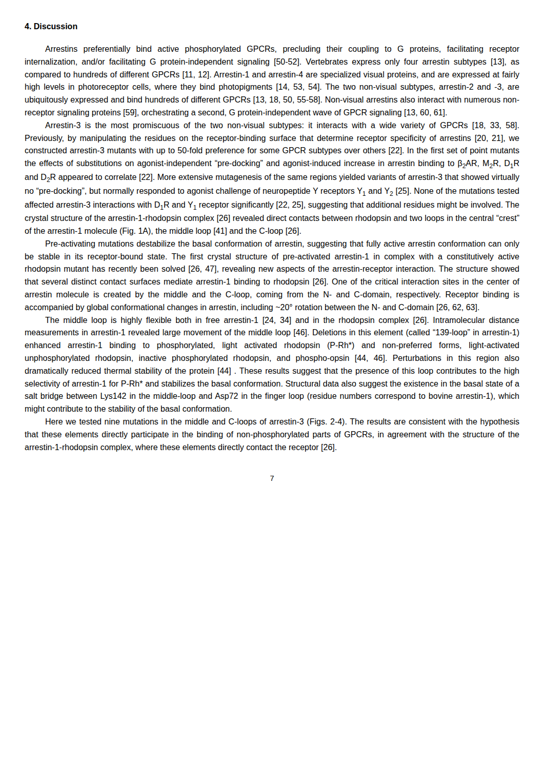4. Discussion
Arrestins preferentially bind active phosphorylated GPCRs, precluding their coupling to G proteins, facilitating receptor internalization, and/or facilitating G protein-independent signaling [50-52]. Vertebrates express only four arrestin subtypes [13], as compared to hundreds of different GPCRs [11, 12]. Arrestin-1 and arrestin-4 are specialized visual proteins, and are expressed at fairly high levels in photoreceptor cells, where they bind photopigments [14, 53, 54]. The two non-visual subtypes, arrestin-2 and -3, are ubiquitously expressed and bind hundreds of different GPCRs [13, 18, 50, 55-58]. Non-visual arrestins also interact with numerous non-receptor signaling proteins [59], orchestrating a second, G protein-independent wave of GPCR signaling [13, 60, 61].
Arrestin-3 is the most promiscuous of the two non-visual subtypes: it interacts with a wide variety of GPCRs [18, 33, 58]. Previously, by manipulating the residues on the receptor-binding surface that determine receptor specificity of arrestins [20, 21], we constructed arrestin-3 mutants with up to 50-fold preference for some GPCR subtypes over others [22]. In the first set of point mutants the effects of substitutions on agonist-independent “pre-docking” and agonist-induced increase in arrestin binding to β2AR, M2R, D1R and D2R appeared to correlate [22]. More extensive mutagenesis of the same regions yielded variants of arrestin-3 that showed virtually no “pre-docking”, but normally responded to agonist challenge of neuropeptide Y receptors Y1 and Y2 [25]. None of the mutations tested affected arrestin-3 interactions with D1R and Y1 receptor significantly [22, 25], suggesting that additional residues might be involved. The crystal structure of the arrestin-1-rhodopsin complex [26] revealed direct contacts between rhodopsin and two loops in the central “crest” of the arrestin-1 molecule (Fig. 1A), the middle loop [41] and the C-loop [26].
Pre-activating mutations destabilize the basal conformation of arrestin, suggesting that fully active arrestin conformation can only be stable in its receptor-bound state. The first crystal structure of pre-activated arrestin-1 in complex with a constitutively active rhodopsin mutant has recently been solved [26, 47], revealing new aspects of the arrestin-receptor interaction. The structure showed that several distinct contact surfaces mediate arrestin-1 binding to rhodopsin [26]. One of the critical interaction sites in the center of arrestin molecule is created by the middle and the C-loop, coming from the N- and C-domain, respectively. Receptor binding is accompanied by global conformational changes in arrestin, including ~20° rotation between the N- and C-domain [26, 62, 63].
The middle loop is highly flexible both in free arrestin-1 [24, 34] and in the rhodopsin complex [26]. Intramolecular distance measurements in arrestin-1 revealed large movement of the middle loop [46]. Deletions in this element (called “139-loop” in arrestin-1) enhanced arrestin-1 binding to phosphorylated, light activated rhodopsin (P-Rh*) and non-preferred forms, light-activated unphosphorylated rhodopsin, inactive phosphorylated rhodopsin, and phospho-opsin [44, 46]. Perturbations in this region also dramatically reduced thermal stability of the protein [44] . These results suggest that the presence of this loop contributes to the high selectivity of arrestin-1 for P-Rh* and stabilizes the basal conformation. Structural data also suggest the existence in the basal state of a salt bridge between Lys142 in the middle-loop and Asp72 in the finger loop (residue numbers correspond to bovine arrestin-1), which might contribute to the stability of the basal conformation.
Here we tested nine mutations in the middle and C-loops of arrestin-3 (Figs. 2-4). The results are consistent with the hypothesis that these elements directly participate in the binding of non-phosphorylated parts of GPCRs, in agreement with the structure of the arrestin-1-rhodopsin complex, where these elements directly contact the receptor [26].
7